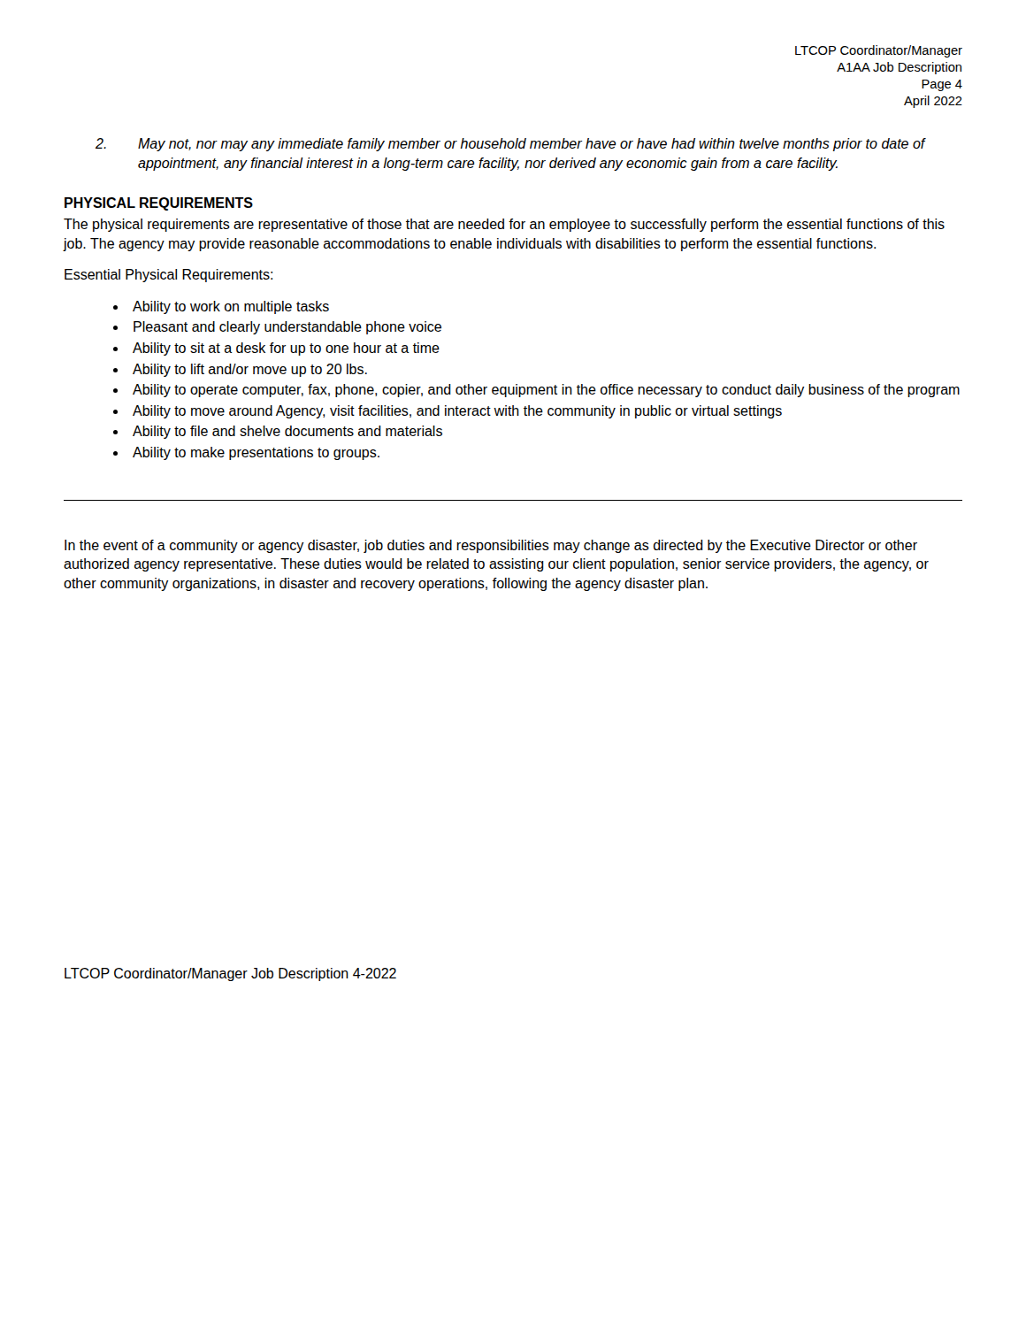LTCOP Coordinator/Manager
A1AA Job Description
Page 4
April 2022
2.
May not, nor may any immediate family member or household member have or have had within twelve months prior to date of appointment, any financial interest in a long-term care facility, nor derived any economic gain from a care facility.
Physical Requirements
The physical requirements are representative of those that are needed for an employee to successfully perform the essential functions of this job. The agency may provide reasonable accommodations to enable individuals with disabilities to perform the essential functions.
Essential Physical Requirements:
Ability to work on multiple tasks
Pleasant and clearly understandable phone voice
Ability to sit at a desk for up to one hour at a time
Ability to lift and/or move up to 20 lbs.
Ability to operate computer, fax, phone, copier, and other equipment in the office necessary to conduct daily business of the program
Ability to move around Agency, visit facilities, and interact with the community in public or virtual settings
Ability to file and shelve documents and materials
Ability to make presentations to groups.
In the event of a community or agency disaster, job duties and responsibilities may change as directed by the Executive Director or other authorized agency representative. These duties would be related to assisting our client population, senior service providers, the agency, or other community organizations, in disaster and recovery operations, following the agency disaster plan.
LTCOP Coordinator/Manager Job Description 4-2022